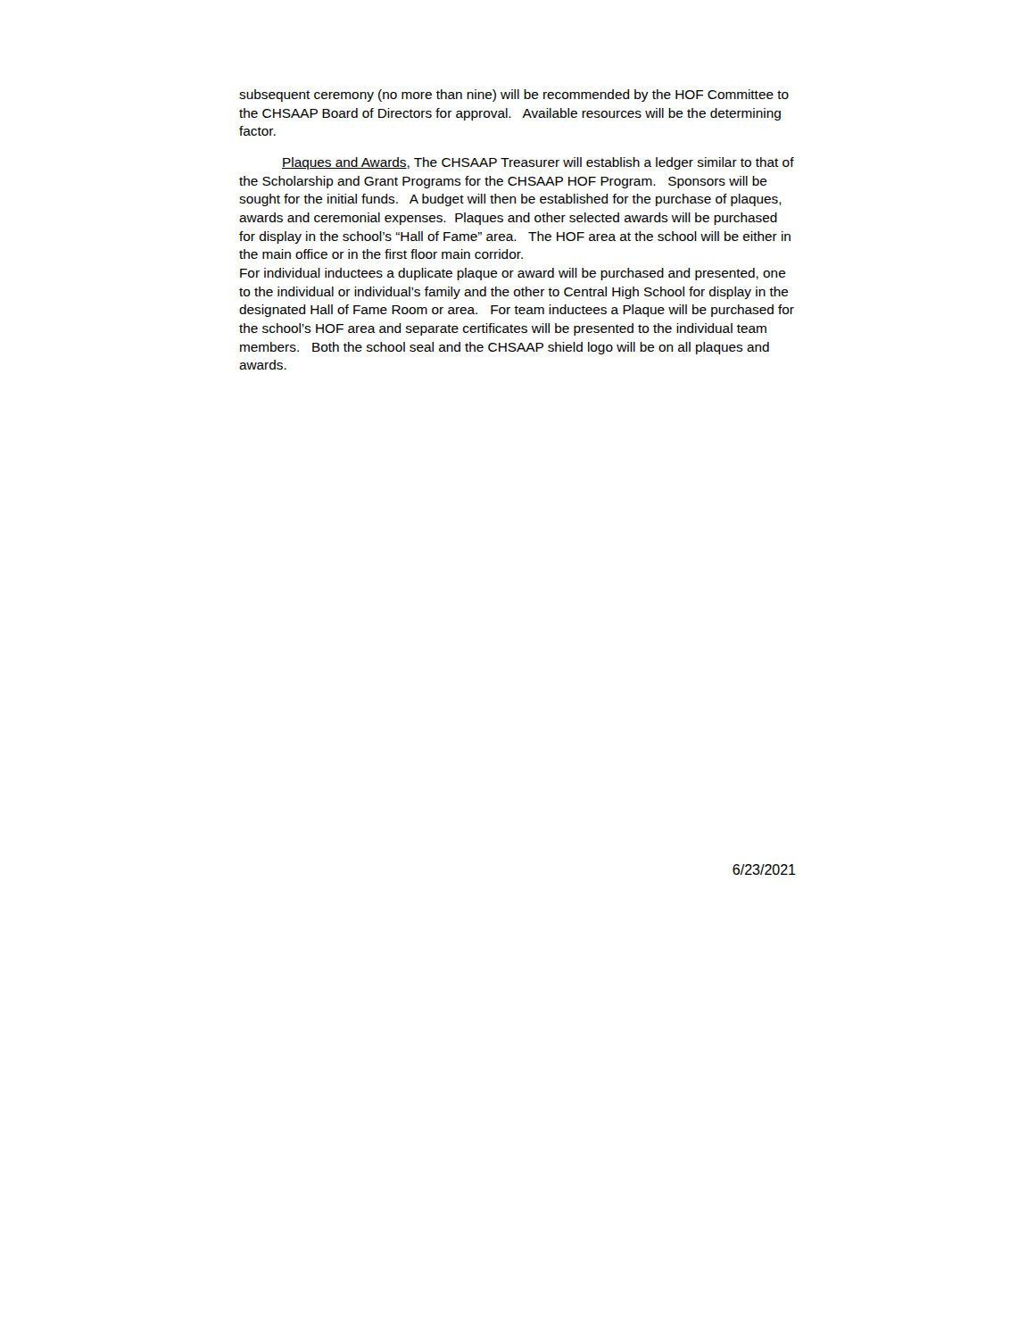subsequent ceremony (no more than nine) will be recommended by the HOF Committee to the CHSAAP Board of Directors for approval. Available resources will be the determining factor.
Plaques and Awards, The CHSAAP Treasurer will establish a ledger similar to that of the Scholarship and Grant Programs for the CHSAAP HOF Program. Sponsors will be sought for the initial funds. A budget will then be established for the purchase of plaques, awards and ceremonial expenses. Plaques and other selected awards will be purchased for display in the school’s “Hall of Fame” area. The HOF area at the school will be either in the main office or in the first floor main corridor.
For individual inductees a duplicate plaque or award will be purchased and presented, one to the individual or individual’s family and the other to Central High School for display in the designated Hall of Fame Room or area. For team inductees a Plaque will be purchased for the school’s HOF area and separate certificates will be presented to the individual team members. Both the school seal and the CHSAAP shield logo will be on all plaques and awards.
6/23/2021